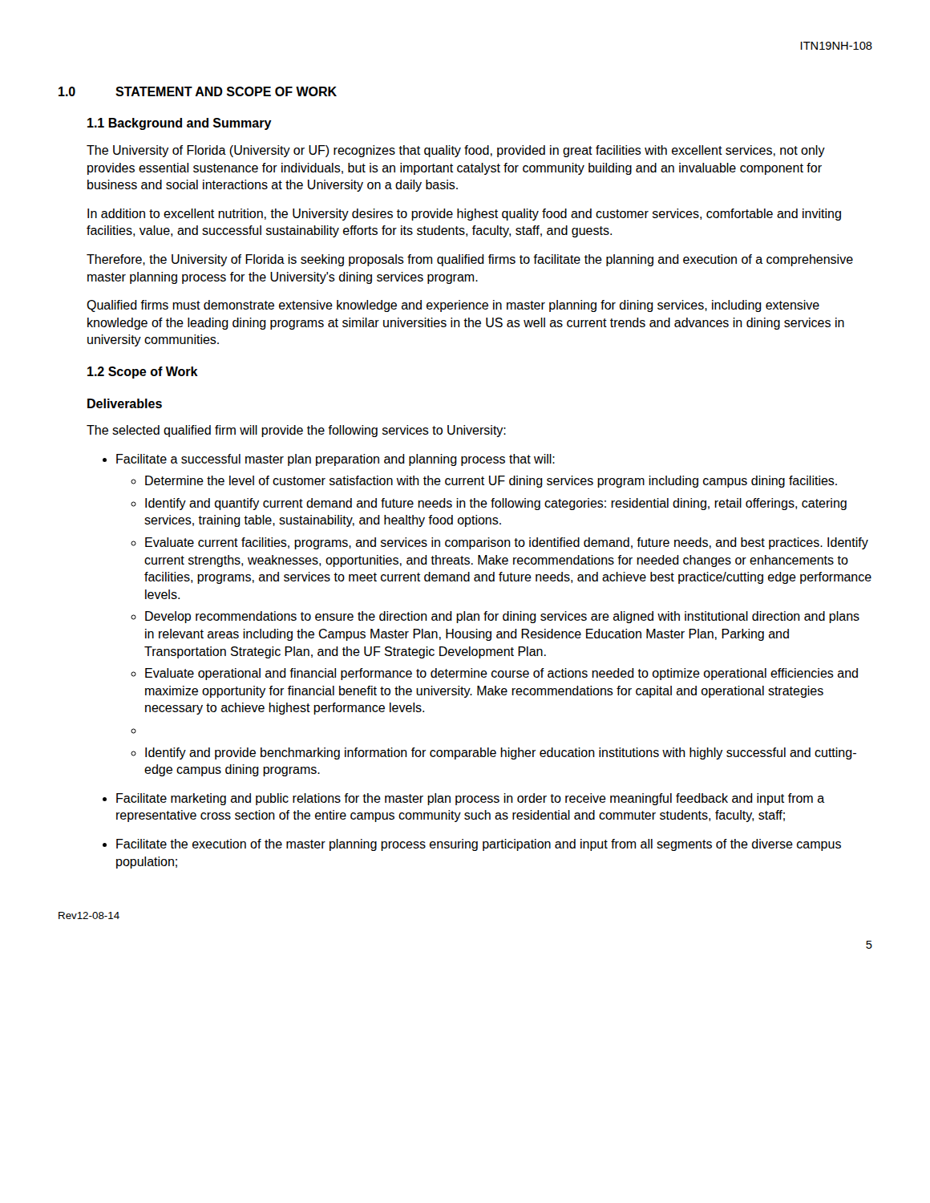ITN19NH-108
1.0 STATEMENT AND SCOPE OF WORK
1.1 Background and Summary
The University of Florida (University or UF) recognizes that quality food, provided in great facilities with excellent services, not only provides essential sustenance for individuals, but is an important catalyst for community building and an invaluable component for business and social interactions at the University on a daily basis.
In addition to excellent nutrition, the University desires to provide highest quality food and customer services, comfortable and inviting facilities, value, and successful sustainability efforts for its students, faculty, staff, and guests.
Therefore, the University of Florida is seeking proposals from qualified firms to facilitate the planning and execution of a comprehensive master planning process for the University's dining services program.
Qualified firms must demonstrate extensive knowledge and experience in master planning for dining services, including extensive knowledge of the leading dining programs at similar universities in the US as well as current trends and advances in dining services in university communities.
1.2 Scope of Work
Deliverables
The selected qualified firm will provide the following services to University:
Facilitate a successful master plan preparation and planning process that will:
Determine the level of customer satisfaction with the current UF dining services program including campus dining facilities.
Identify and quantify current demand and future needs in the following categories: residential dining, retail offerings, catering services, training table, sustainability, and healthy food options.
Evaluate current facilities, programs, and services in comparison to identified demand, future needs, and best practices. Identify current strengths, weaknesses, opportunities, and threats. Make recommendations for needed changes or enhancements to facilities, programs, and services to meet current demand and future needs, and achieve best practice/cutting edge performance levels.
Develop recommendations to ensure the direction and plan for dining services are aligned with institutional direction and plans in relevant areas including the Campus Master Plan, Housing and Residence Education Master Plan, Parking and Transportation Strategic Plan, and the UF Strategic Development Plan.
Evaluate operational and financial performance to determine course of actions needed to optimize operational efficiencies and maximize opportunity for financial benefit to the university. Make recommendations for capital and operational strategies necessary to achieve highest performance levels.
Identify and provide benchmarking information for comparable higher education institutions with highly successful and cutting-edge campus dining programs.
Facilitate marketing and public relations for the master plan process in order to receive meaningful feedback and input from a representative cross section of the entire campus community such as residential and commuter students, faculty, staff;
Facilitate the execution of the master planning process ensuring participation and input from all segments of the diverse campus population;
Rev12-08-14
5